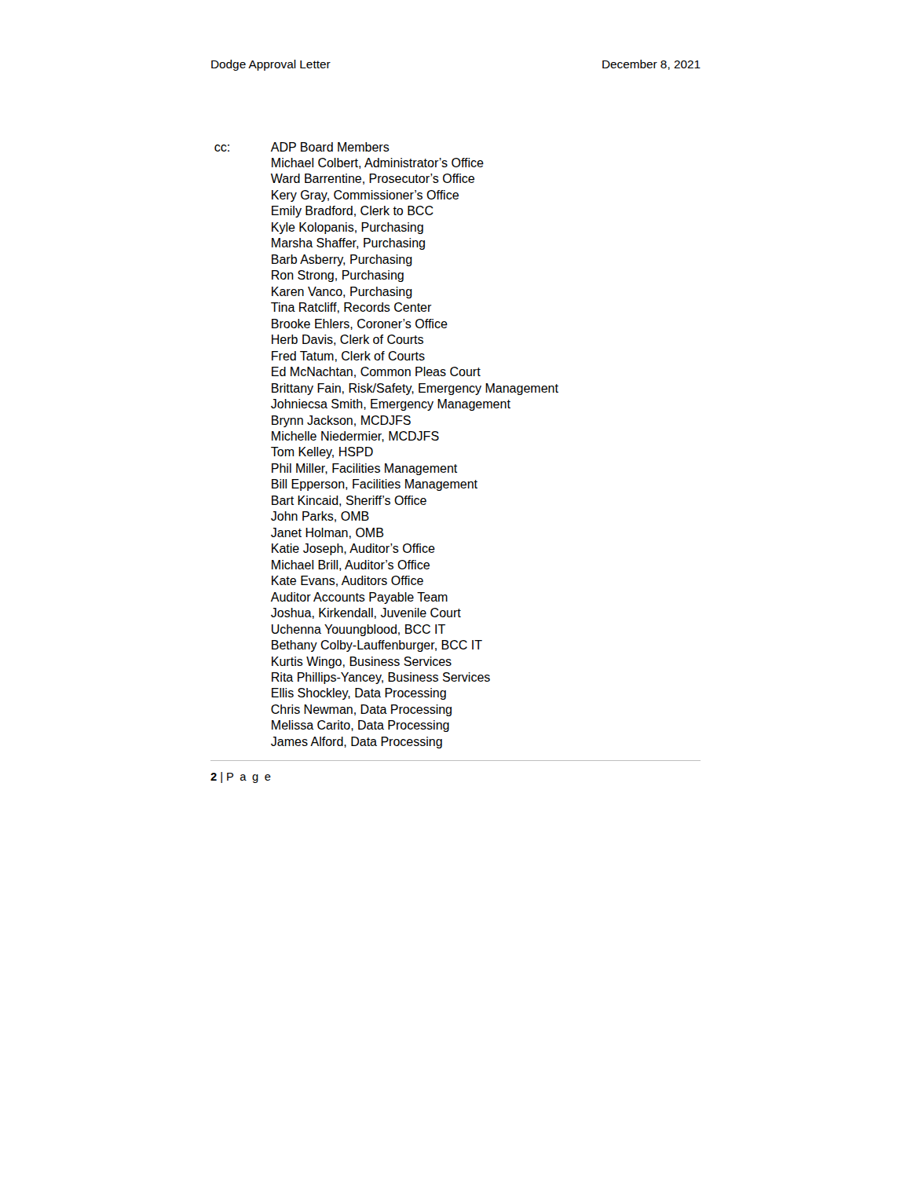Dodge Approval Letter
December 8, 2021
cc:
ADP Board Members
Michael Colbert, Administrator’s Office
Ward Barrentine, Prosecutor’s Office
Kery Gray, Commissioner’s Office
Emily Bradford, Clerk to BCC
Kyle Kolopanis, Purchasing
Marsha Shaffer, Purchasing
Barb Asberry, Purchasing
Ron Strong, Purchasing
Karen Vanco, Purchasing
Tina Ratcliff, Records Center
Brooke Ehlers, Coroner’s Office
Herb Davis, Clerk of Courts
Fred Tatum, Clerk of Courts
Ed McNachtan, Common Pleas Court
Brittany Fain, Risk/Safety, Emergency Management
Johniecsa Smith, Emergency Management
Brynn Jackson, MCDJFS
Michelle Niedermier, MCDJFS
Tom Kelley, HSPD
Phil Miller, Facilities Management
Bill Epperson, Facilities Management
Bart Kincaid, Sheriff’s Office
John Parks, OMB
Janet Holman, OMB
Katie Joseph, Auditor’s Office
Michael Brill, Auditor’s Office
Kate Evans, Auditors Office
Auditor Accounts Payable Team
Joshua, Kirkendall, Juvenile Court
Uchenna Youungblood, BCC IT
Bethany Colby-Lauffenburger, BCC IT
Kurtis Wingo, Business Services
Rita Phillips-Yancey, Business Services
Ellis Shockley, Data Processing
Chris Newman, Data Processing
Melissa Carito, Data Processing
James Alford, Data Processing
2 | P a g e